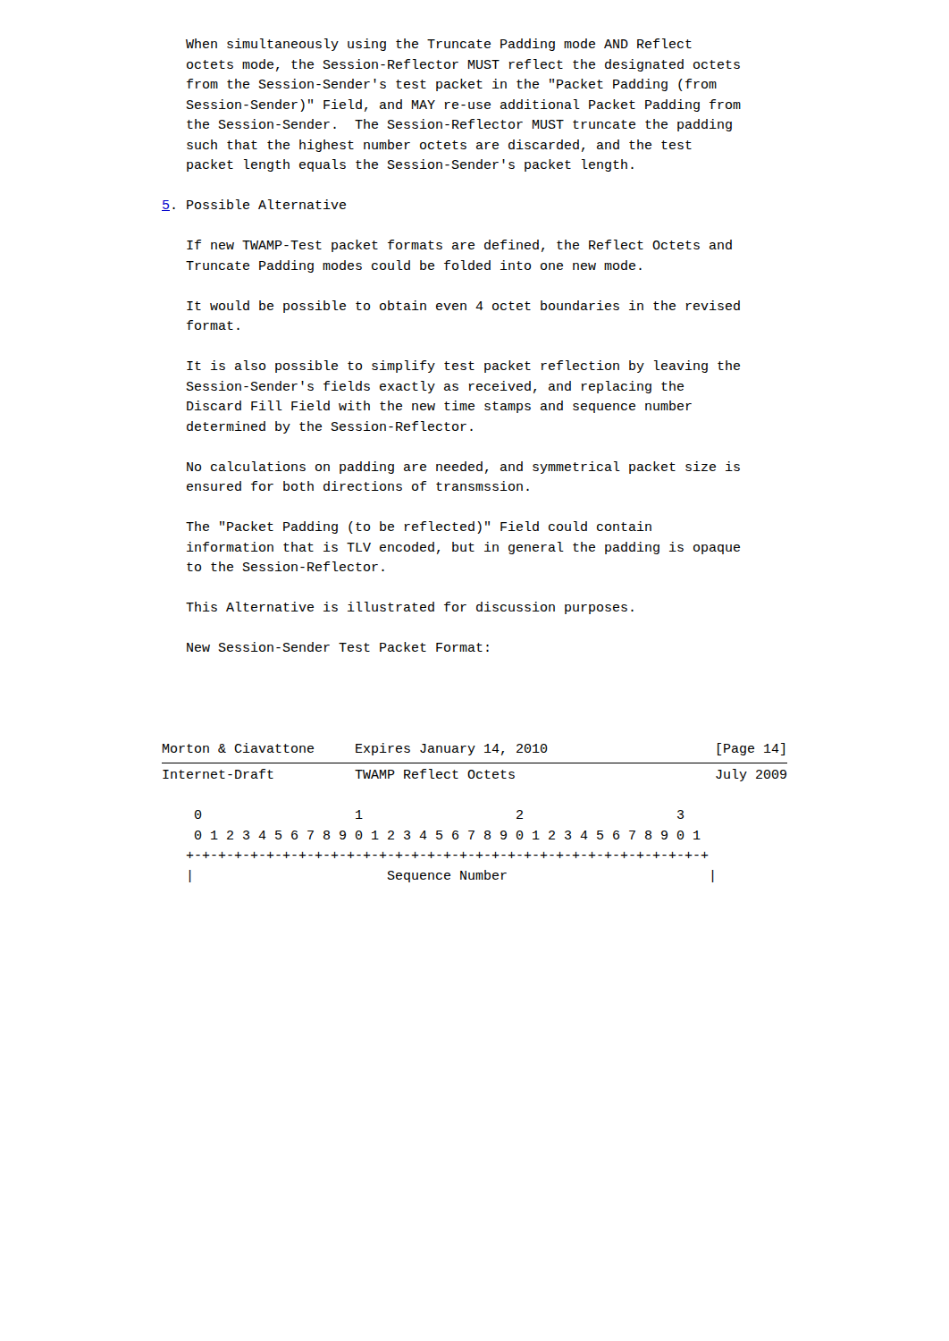When simultaneously using the Truncate Padding mode AND Reflect
   octets mode, the Session-Reflector MUST reflect the designated octets
   from the Session-Sender's test packet in the "Packet Padding (from
   Session-Sender)" Field, and MAY re-use additional Packet Padding from
   the Session-Sender.  The Session-Reflector MUST truncate the padding
   such that the highest number octets are discarded, and the test
   packet length equals the Session-Sender's packet length.
5. Possible Alternative
   If new TWAMP-Test packet formats are defined, the Reflect Octets and
   Truncate Padding modes could be folded into one new mode.

   It would be possible to obtain even 4 octet boundaries in the revised
   format.

   It is also possible to simplify test packet reflection by leaving the
   Session-Sender's fields exactly as received, and replacing the
   Discard Fill Field with the new time stamps and sequence number
   determined by the Session-Reflector.

   No calculations on padding are needed, and symmetrical packet size is
   ensured for both directions of transmssion.

   The "Packet Padding (to be reflected)" Field could contain
   information that is TLV encoded, but in general the padding is opaque
   to the Session-Reflector.

   This Alternative is illustrated for discussion purposes.

   New Session-Sender Test Packet Format:
Morton & Ciavattone     Expires January 14, 2010
[Page 14]
Internet-Draft          TWAMP Reflect Octets
July 2009
    0                   1                   2                   3
    0 1 2 3 4 5 6 7 8 9 0 1 2 3 4 5 6 7 8 9 0 1 2 3 4 5 6 7 8 9 0 1
   +-+-+-+-+-+-+-+-+-+-+-+-+-+-+-+-+-+-+-+-+-+-+-+-+-+-+-+-+-+-+-+-+
   |                        Sequence Number                         |